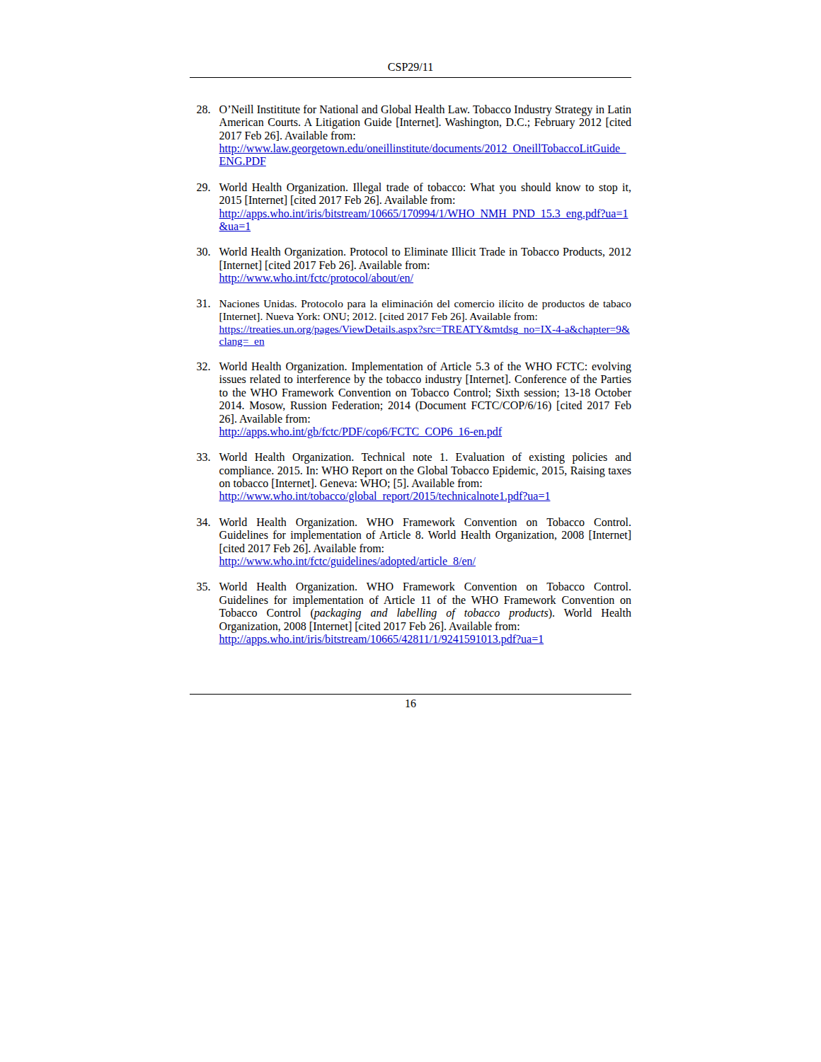CSP29/11
28. O’Neill Instititute for National and Global Health Law. Tobacco Industry Strategy in Latin American Courts. A Litigation Guide [Internet]. Washington, D.C.; February 2012 [cited 2017 Feb 26]. Available from:
http://www.law.georgetown.edu/oneillinstitute/documents/2012_OneillTobaccoLitGuide_ENG.PDF
29. World Health Organization. Illegal trade of tobacco: What you should know to stop it, 2015 [Internet] [cited 2017 Feb 26]. Available from:
http://apps.who.int/iris/bitstream/10665/170994/1/WHO_NMH_PND_15.3_eng.pdf?ua=1&ua=1
30. World Health Organization. Protocol to Eliminate Illicit Trade in Tobacco Products, 2012 [Internet] [cited 2017 Feb 26]. Available from:
http://www.who.int/fctc/protocol/about/en/
31. Naciones Unidas. Protocolo para la eliminación del comercio ilícito de productos de tabaco [Internet]. Nueva York: ONU; 2012. [cited 2017 Feb 26]. Available from:
https://treaties.un.org/pages/ViewDetails.aspx?src=TREATY&mtdsg_no=IX-4-a&chapter=9&clang=_en
32. World Health Organization. Implementation of Article 5.3 of the WHO FCTC: evolving issues related to interference by the tobacco industry [Internet]. Conference of the Parties to the WHO Framework Convention on Tobacco Control; Sixth session; 13-18 October 2014. Mosow, Russion Federation; 2014 (Document FCTC/COP/6/16) [cited 2017 Feb 26]. Available from:
http://apps.who.int/gb/fctc/PDF/cop6/FCTC_COP6_16-en.pdf
33. World Health Organization. Technical note 1. Evaluation of existing policies and compliance. 2015. In: WHO Report on the Global Tobacco Epidemic, 2015, Raising taxes on tobacco [Internet]. Geneva: WHO; [5]. Available from:
http://www.who.int/tobacco/global_report/2015/technicalnote1.pdf?ua=1
34. World Health Organization. WHO Framework Convention on Tobacco Control. Guidelines for implementation of Article 8. World Health Organization, 2008 [Internet] [cited 2017 Feb 26]. Available from:
http://www.who.int/fctc/guidelines/adopted/article_8/en/
35. World Health Organization. WHO Framework Convention on Tobacco Control. Guidelines for implementation of Article 11 of the WHO Framework Convention on Tobacco Control (packaging and labelling of tobacco products). World Health Organization, 2008 [Internet] [cited 2017 Feb 26]. Available from:
http://apps.who.int/iris/bitstream/10665/42811/1/9241591013.pdf?ua=1
16